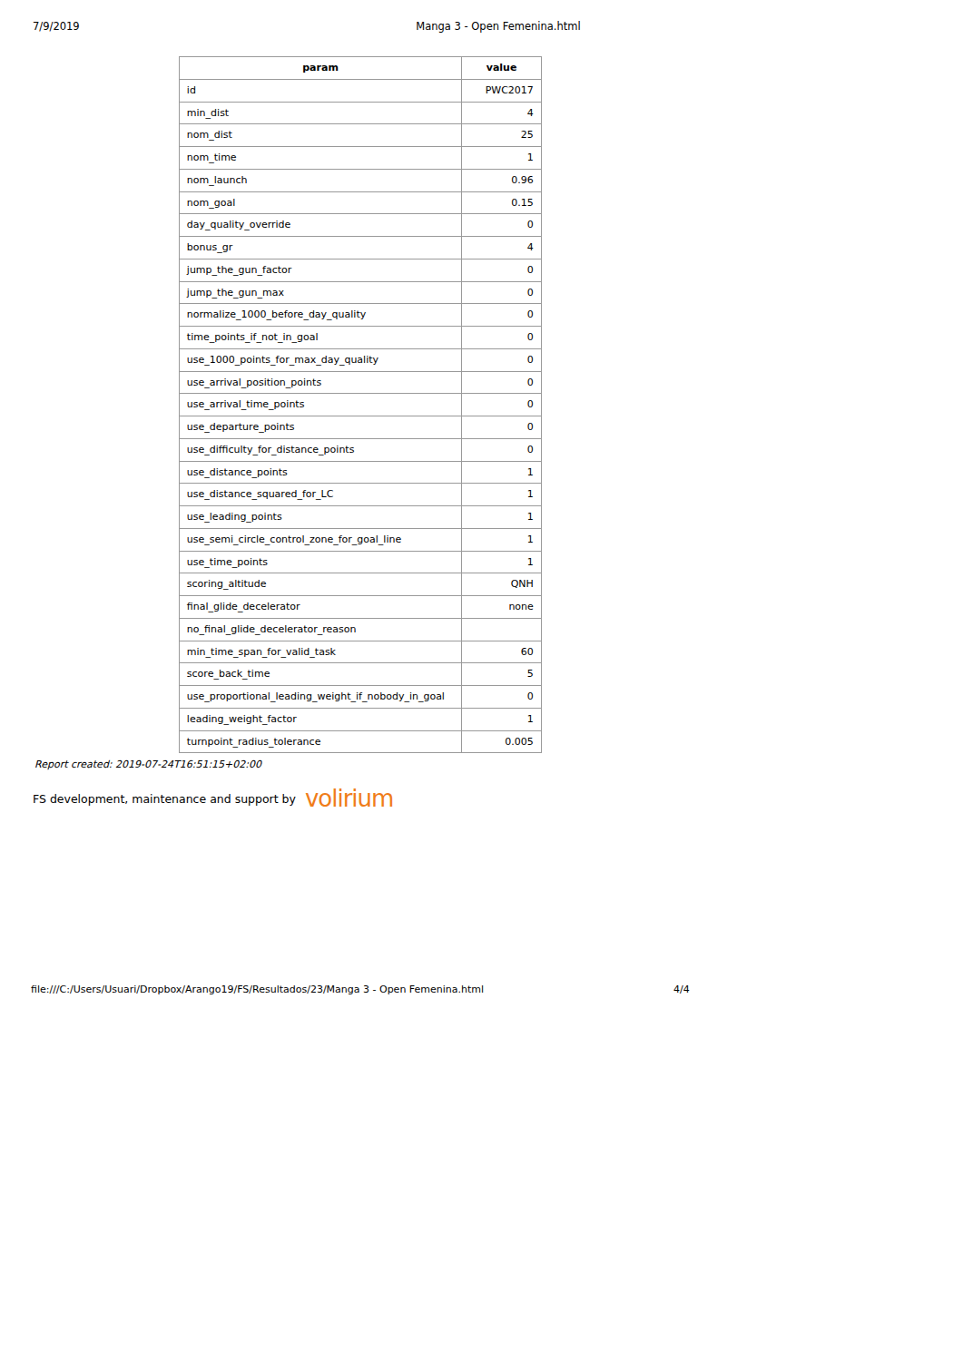7/9/2019
Manga 3 - Open Femenina.html
| param | value |
| --- | --- |
| id | PWC2017 |
| min_dist | 4 |
| nom_dist | 25 |
| nom_time | 1 |
| nom_launch | 0.96 |
| nom_goal | 0.15 |
| day_quality_override | 0 |
| bonus_gr | 4 |
| jump_the_gun_factor | 0 |
| jump_the_gun_max | 0 |
| normalize_1000_before_day_quality | 0 |
| time_points_if_not_in_goal | 0 |
| use_1000_points_for_max_day_quality | 0 |
| use_arrival_position_points | 0 |
| use_arrival_time_points | 0 |
| use_departure_points | 0 |
| use_difficulty_for_distance_points | 0 |
| use_distance_points | 1 |
| use_distance_squared_for_LC | 1 |
| use_leading_points | 1 |
| use_semi_circle_control_zone_for_goal_line | 1 |
| use_time_points | 1 |
| scoring_altitude | QNH |
| final_glide_decelerator | none |
| no_final_glide_decelerator_reason | |
| min_time_span_for_valid_task | 60 |
| score_back_time | 5 |
| use_proportional_leading_weight_if_nobody_in_goal | 0 |
| leading_weight_factor | 1 |
| turnpoint_radius_tolerance | 0.005 |
Report created: 2019-07-24T16:51:15+02:00
FS development, maintenance and support by volirium
file:///C:/Users/Usuari/Dropbox/Arango19/FS/Resultados/23/Manga 3 - Open Femenina.html
4/4